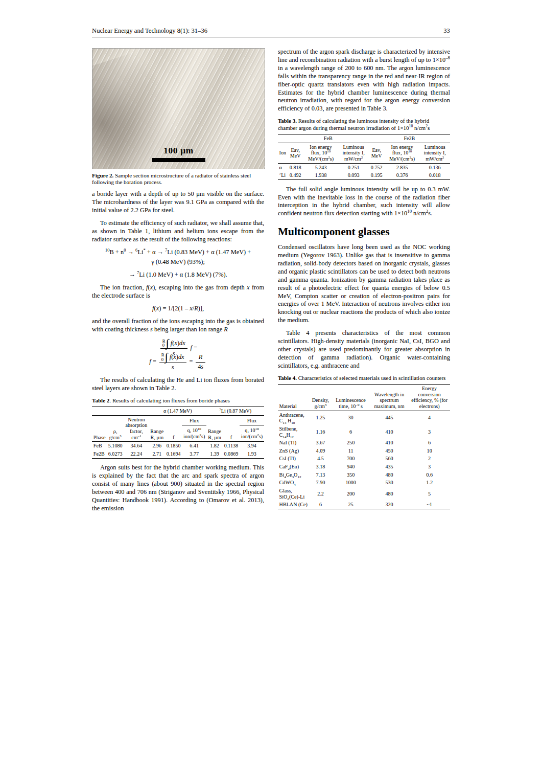Nuclear Energy and Technology 8(1): 31–36
33
100 µm
Figure 2. Sample section microstructure of a radiator of stainless steel following the boration process.
a boride layer with a depth of up to 50 µm visible on the surface. The microhardness of the layer was 9.1 GPa as compared with the initial value of 2.2 GPa for steel.
To estimate the efficiency of such radiator, we shall assume that, as shown in Table 1, lithium and helium ions escape from the radiator surface as the result of the following reactions:
10B + n0 → 6Li* + α → 7Li (0.83 MeV) + α (1.47 MeV) +
γ (0.48 MeV) (93%);
→ 7Li (1.0 MeV) + α (1.8 MeV) (7%).
The ion fraction, f(x), escaping into the gas from depth x from the electrode surface is
f(x) = 1/[2(1 – x/R)],
and the overall fraction of the ions escaping into the gas is obtained with coating thickness s being larger than ion range R
R
0∫ f(x)dx s f =
f = R
0∫ f(x)dx s = R 4s
The results of calculating the He and Li ion fluxes from borated steel layers are shown in Table 2.
Table 2. Results of calculating ion fluxes from boride phases
| | α (1.47 MeV) | 7 Li (0.87 MeV) |
| Phase | ρ, g/cm 3 | Neutron absorption factor, cm –1 | Range R, µm | f | Flux | Range R, µm | f | Flux |
| q, 10 10 ion/(cm 2 s) | q, 10 10 ion/(cm 2 s) |
| FeB | 5.1080 | 34.64 | 2.96 | 0.1850 | 6.41 | 1.82 | 0.1138 | 3.94 |
| Fe2B | 6.0273 | 22.24 | 2.71 | 0.1694 | 3.77 | 1.39 | 0.0869 | 1.93 |
Argon suits best for the hybrid chamber working medium. This is explained by the fact that the arc and spark spectra of argon consist of many lines (about 900) situated in the spectral region between 400 and 706 nm (Striganov and Sventitsky 1966, Physical Quantities: Handbook 1991). According to (Omarov et al. 2013), the emission
spectrum of the argon spark discharge is characterized by intensive line and recombination radiation with a burst length of up to 1×10–8 in a wavelength range of 200 to 600 nm. The argon luminescence falls within the transparency range in the red and near-IR region of fiber-optic quartz translators even with high radiation impacts. Estimates for the hybrid chamber luminescence during thermal neutron irradiation, with regard for the argon energy conversion efficiency of 0.03, are presented in Table 3.
Table 3. Results of calculating the luminous intensity of the hybrid chamber argon during thermal neutron irradiation of 1×1010 n/cm2s
| | FeB | Fe2B |
| Ion | Eav, MeV | Ion energy flux, 10 10 MeV/(cm 2 s) | Luminous intensity I, mW/cm 2 | Eav, MeV | Ion energy flux, 10 10 MeV/(cm 2 s) | Luminous intensity I, mW/cm 2 |
| α | 0.818 | 5.243 | 0.251 | 0.752 | 2.835 | 0.136 |
| 7 Li | 0.492 | 1.938 | 0.093 | 0.195 | 0.376 | 0.018 |
The full solid angle luminous intensity will be up to 0.3 mW. Even with the inevitable loss in the course of the radiation fiber interception in the hybrid chamber, such intensity will allow confident neutron flux detection starting with 1×1010 n/cm2s.
Multicomponent glasses
Condensed oscillators have long been used as the NOC working medium (Yegorov 1963). Unlike gas that is insensitive to gamma radiation, solid-body detectors based on inorganic crystals, glasses and organic plastic scintillators can be used to detect both neutrons and gamma quanta. Ionization by gamma radiation takes place as result of a photoelectric effect for quanta energies of below 0.5 MeV, Compton scatter or creation of electron-positron pairs for energies of over 1 MeV. Interaction of neutrons involves either ion knocking out or nuclear reactions the products of which also ionize the medium.
Table 4 presents characteristics of the most common scintillators. High-density materials (inorganic NaI, CsI, BGO and other crystals) are used predominantly for greater absorption in detection of gamma radiation). Organic water-containing scintillators, e.g. anthracene and
Table 4. Characteristics of selected materials used in scintillation counters
| Material | Density, g/cm 3 | Luminescence time, 10 –9 s | Wavelength in spectrum maximum, nm | Energy conversion efficiency, % (for electrons) |
| Anthracene, C 14 H 10 | 1.25 | 30 | 445 | 4 |
| Stilbene, C 14 H 12 | 1.16 | 6 | 410 | 3 |
| NaI (Tl) | 3.67 | 250 | 410 | 6 |
| ZnS (Ag) | 4.09 | 11 | 450 | 10 |
| CsI (Tl) | 4.5 | 700 | 560 | 2 |
| CaF 2 (Eu) | 3.18 | 940 | 435 | 3 |
| Bi 4 Ge 3 O 12 | 7.13 | 350 | 480 | 0.6 |
| CdWO 4 | 7.90 | 1000 | 530 | 1.2 |
| Glass, SiO 2 (Ce)-Li | 2.2 | 200 | 480 | 5 |
| HBLAN (Ce) | 6 | 25 | 320 | ~1 |